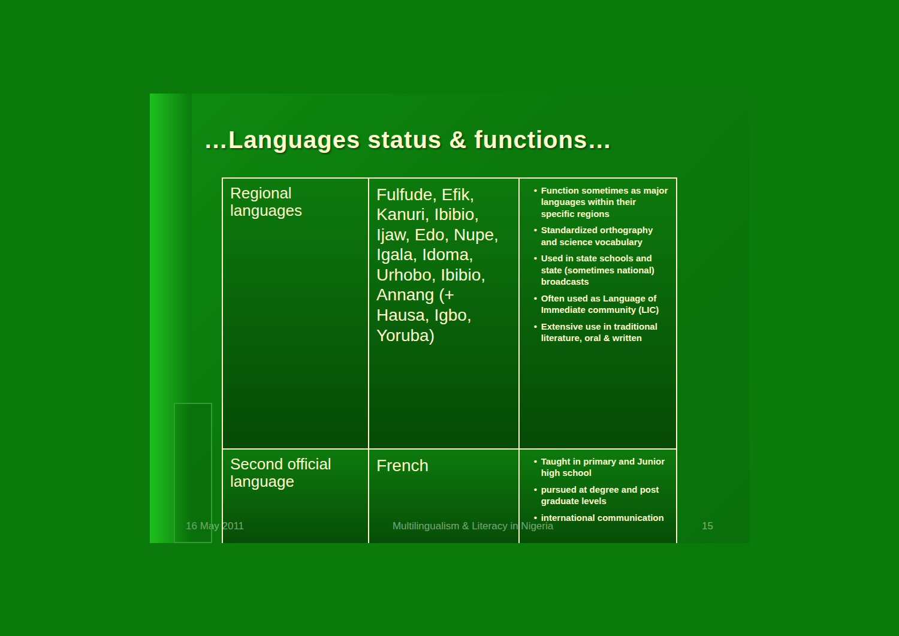…Languages status & functions…
| Regional languages | Fulfude, Efik, Kanuri, Ibibio, Ijaw, Edo, Nupe, Igala, Idoma, Urhobo, Ibibio, Annang (+ Hausa, Igbo, Yoruba) | Function sometimes as major languages within their specific regions Standardized orthography and science vocabulary Used in state schools and state (sometimes national) broadcasts Often used as Language of Immediate community (LIC) Extensive use in traditional literature, oral & written |
| Second official language | French | Taught in primary and Junior high school pursued at degree and post graduate levels international communication |
16 May 2011 Multilingualism & Literacy in Nigeria 15